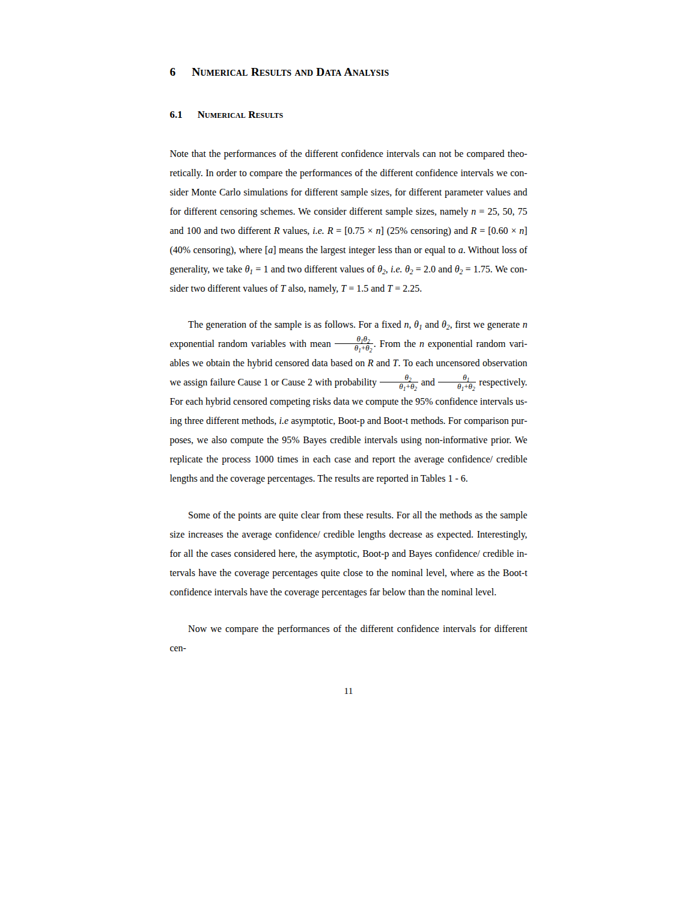6 Numerical Results and Data Analysis
6.1 Numerical Results
Note that the performances of the different confidence intervals can not be compared theoretically. In order to compare the performances of the different confidence intervals we consider Monte Carlo simulations for different sample sizes, for different parameter values and for different censoring schemes. We consider different sample sizes, namely n = 25, 50, 75 and 100 and two different R values, i.e. R = [0.75 × n] (25% censoring) and R = [0.60 × n] (40% censoring), where [a] means the largest integer less than or equal to a. Without loss of generality, we take θ1 = 1 and two different values of θ2, i.e. θ2 = 2.0 and θ2 = 1.75. We consider two different values of T also, namely, T = 1.5 and T = 2.25.
The generation of the sample is as follows. For a fixed n, θ1 and θ2, first we generate n exponential random variables with mean θ1θ2 θ1+θ2. From the n exponential random variables we obtain the hybrid censored data based on R and T. To each uncensored observation we assign failure Cause 1 or Cause 2 with probability θ2 θ1+θ2 and θ1 θ1+θ2 respectively. For each hybrid censored competing risks data we compute the 95% confidence intervals using three different methods, i.e asymptotic, Boot-p and Boot-t methods. For comparison purposes, we also compute the 95% Bayes credible intervals using non-informative prior. We replicate the process 1000 times in each case and report the average confidence/ credible lengths and the coverage percentages. The results are reported in Tables 1 - 6.
Some of the points are quite clear from these results. For all the methods as the sample size increases the average confidence/ credible lengths decrease as expected. Interestingly, for all the cases considered here, the asymptotic, Boot-p and Bayes confidence/ credible intervals have the coverage percentages quite close to the nominal level, where as the Boot-t confidence intervals have the coverage percentages far below than the nominal level.
Now we compare the performances of the different confidence intervals for different cen-
11